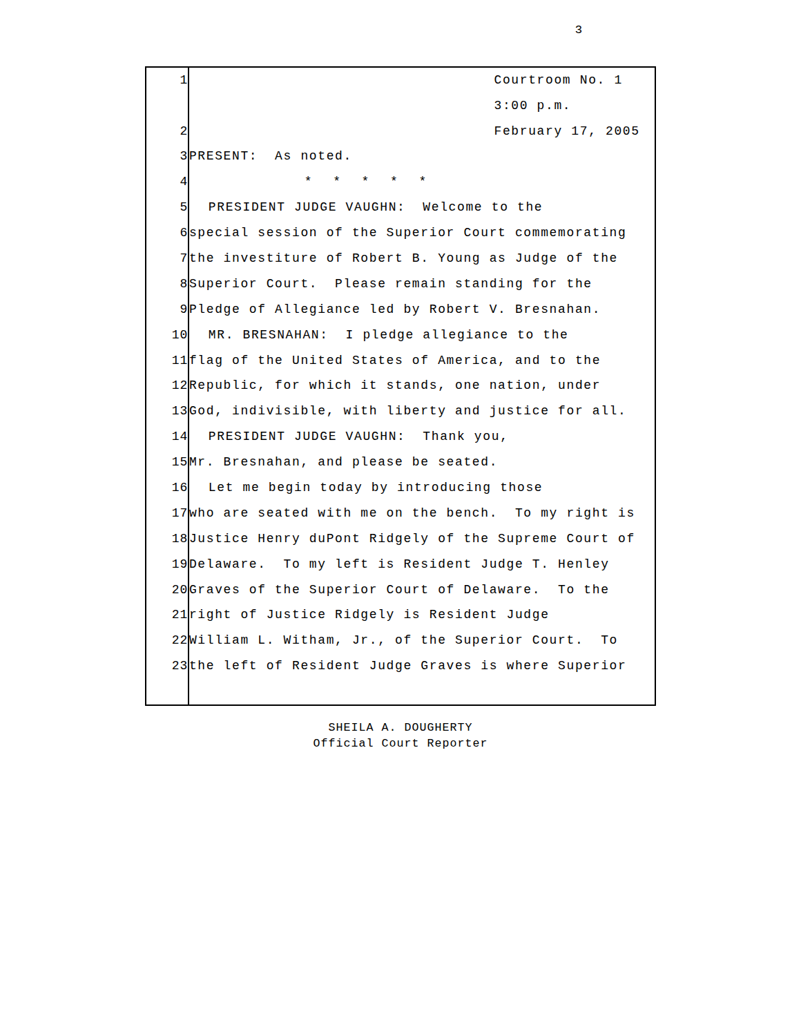3
| 1 | Courtroom No. 1 |
| | 3:00 p.m. |
| 2 | February 17, 2005 |
| 3 | PRESENT: As noted. |
| 4 | * * * * * |
| 5 | PRESIDENT JUDGE VAUGHN: Welcome to the |
| 6 | special session of the Superior Court commemorating |
| 7 | the investiture of Robert B. Young as Judge of the |
| 8 | Superior Court. Please remain standing for the |
| 9 | Pledge of Allegiance led by Robert V. Bresnahan. |
| 10 | MR. BRESNAHAN: I pledge allegiance to the |
| 11 | flag of the United States of America, and to the |
| 12 | Republic, for which it stands, one nation, under |
| 13 | God, indivisible, with liberty and justice for all. |
| 14 | PRESIDENT JUDGE VAUGHN: Thank you, |
| 15 | Mr. Bresnahan, and please be seated. |
| 16 | Let me begin today by introducing those |
| 17 | who are seated with me on the bench. To my right is |
| 18 | Justice Henry duPont Ridgely of the Supreme Court of |
| 19 | Delaware. To my left is Resident Judge T. Henley |
| 20 | Graves of the Superior Court of Delaware. To the |
| 21 | right of Justice Ridgely is Resident Judge |
| 22 | William L. Witham, Jr., of the Superior Court. To |
| 23 | the left of Resident Judge Graves is where Superior |
SHEILA A. DOUGHERTY
Official Court Reporter